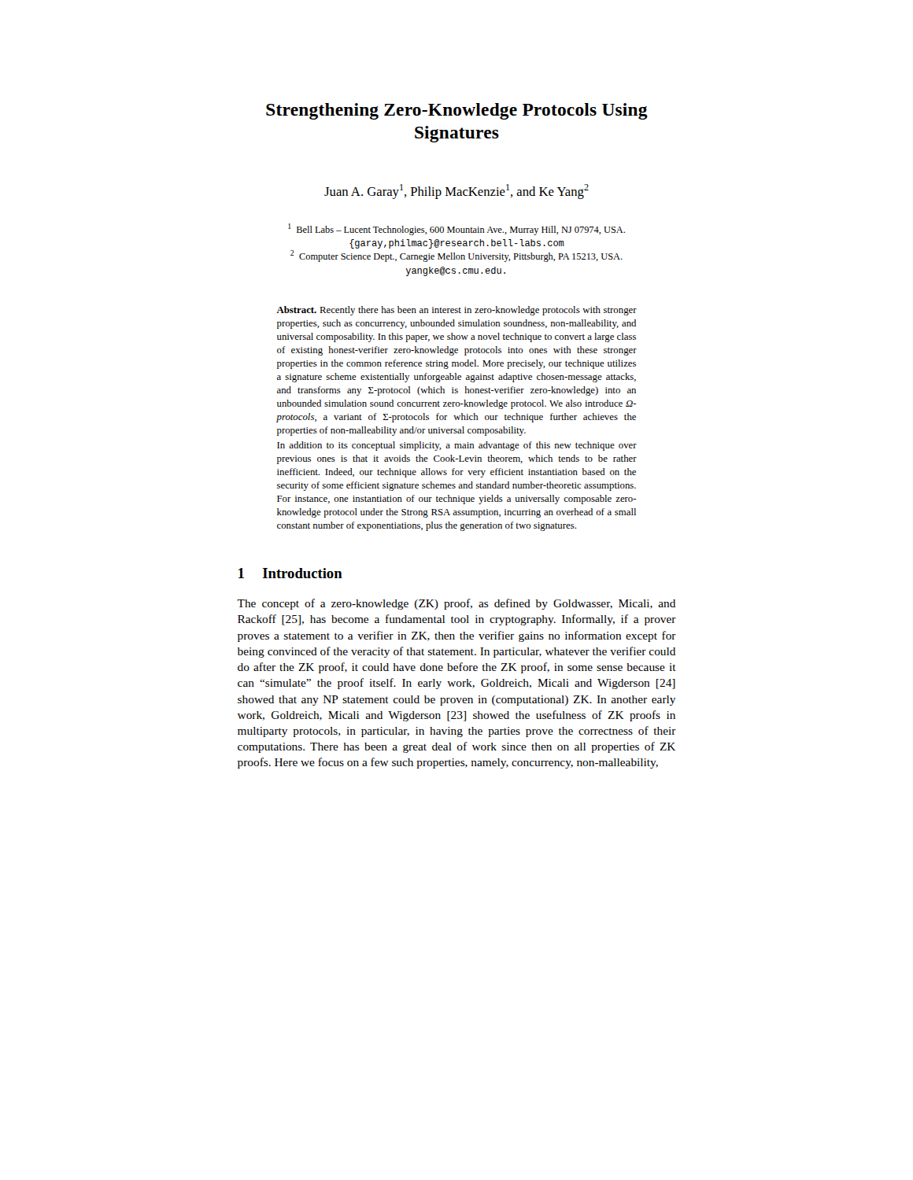Strengthening Zero-Knowledge Protocols Using
Signatures
Juan A. Garay1, Philip MacKenzie1, and Ke Yang2
1 Bell Labs – Lucent Technologies, 600 Mountain Ave., Murray Hill, NJ 07974, USA.
{garay,philmac}@research.bell-labs.com
2 Computer Science Dept., Carnegie Mellon University, Pittsburgh, PA 15213, USA.
yangke@cs.cmu.edu.
Abstract. Recently there has been an interest in zero-knowledge protocols with stronger properties, such as concurrency, unbounded simulation soundness, non-malleability, and universal composability. In this paper, we show a novel technique to convert a large class of existing honest-verifier zero-knowledge protocols into ones with these stronger properties in the common reference string model. More precisely, our technique utilizes a signature scheme existentially unforgeable against adaptive chosen-message attacks, and transforms any Σ-protocol (which is honest-verifier zero-knowledge) into an unbounded simulation sound concurrent zero-knowledge protocol. We also introduce Ω-protocols, a variant of Σ-protocols for which our technique further achieves the properties of non-malleability and/or universal composability.
In addition to its conceptual simplicity, a main advantage of this new technique over previous ones is that it avoids the Cook-Levin theorem, which tends to be rather inefficient. Indeed, our technique allows for very efficient instantiation based on the security of some efficient signature schemes and standard number-theoretic assumptions. For instance, one instantiation of our technique yields a universally composable zero-knowledge protocol under the Strong RSA assumption, incurring an overhead of a small constant number of exponentiations, plus the generation of two signatures.
1 Introduction
The concept of a zero-knowledge (ZK) proof, as defined by Goldwasser, Micali, and Rackoff [25], has become a fundamental tool in cryptography. Informally, if a prover proves a statement to a verifier in ZK, then the verifier gains no information except for being convinced of the veracity of that statement. In particular, whatever the verifier could do after the ZK proof, it could have done before the ZK proof, in some sense because it can “simulate” the proof itself. In early work, Goldreich, Micali and Wigderson [24] showed that any NP statement could be proven in (computational) ZK. In another early work, Goldreich, Micali and Wigderson [23] showed the usefulness of ZK proofs in multiparty protocols, in particular, in having the parties prove the correctness of their computations. There has been a great deal of work since then on all properties of ZK proofs. Here we focus on a few such properties, namely, concurrency, non-malleability,